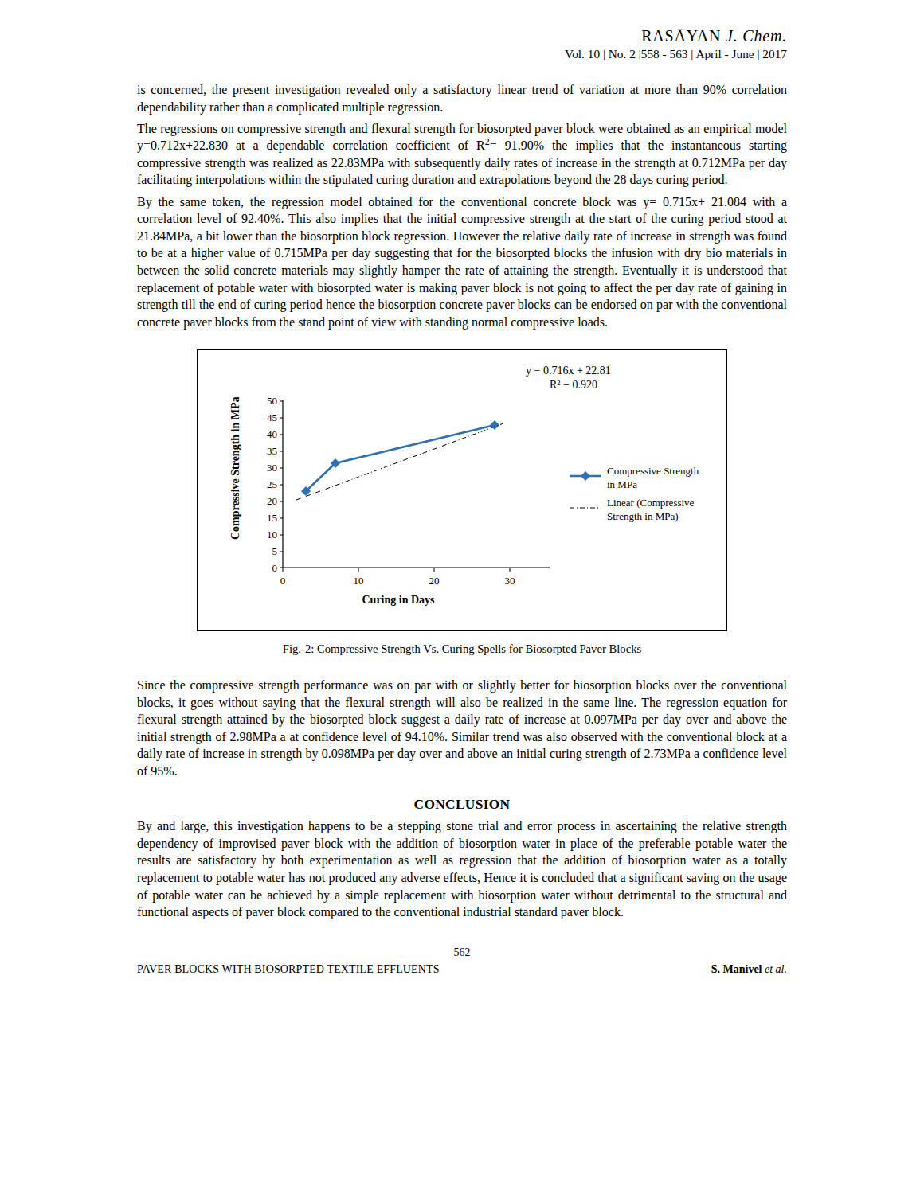RASĀYAN J. Chem.
Vol. 10 | No. 2 |558 - 563 | April - June | 2017
is concerned, the present investigation revealed only a satisfactory linear trend of variation at more than 90% correlation dependability rather than a complicated multiple regression.
The regressions on compressive strength and flexural strength for biosorpted paver block were obtained as an empirical model y=0.712x+22.830 at a dependable correlation coefficient of R2= 91.90% the implies that the instantaneous starting compressive strength was realized as 22.83MPa with subsequently daily rates of increase in the strength at 0.712MPa per day facilitating interpolations within the stipulated curing duration and extrapolations beyond the 28 days curing period.
By the same token, the regression model obtained for the conventional concrete block was y= 0.715x+ 21.084 with a correlation level of 92.40%. This also implies that the initial compressive strength at the start of the curing period stood at 21.84MPa, a bit lower than the biosorption block regression. However the relative daily rate of increase in strength was found to be at a higher value of 0.715MPa per day suggesting that for the biosorpted blocks the infusion with dry bio materials in between the solid concrete materials may slightly hamper the rate of attaining the strength. Eventually it is understood that replacement of potable water with biosorpted water is making paver block is not going to affect the per day rate of gaining in strength till the end of curing period hence the biosorption concrete paver blocks can be endorsed on par with the conventional concrete paver blocks from the stand point of view with standing normal compressive loads.
y − 0.716x + 22.81 R² − 0.920 50 45 40 35 30 25 20 15 10 5 0 0 10 20 30 Curing in Days Compressive Strength in MPa Compressive Strength in MPa Linear (Compressive Strength in MPa)
Fig.-2: Compressive Strength Vs. Curing Spells for Biosorpted Paver Blocks
Since the compressive strength performance was on par with or slightly better for biosorption blocks over the conventional blocks, it goes without saying that the flexural strength will also be realized in the same line. The regression equation for flexural strength attained by the biosorpted block suggest a daily rate of increase at 0.097MPa per day over and above the initial strength of 2.98MPa a at confidence level of 94.10%. Similar trend was also observed with the conventional block at a daily rate of increase in strength by 0.098MPa per day over and above an initial curing strength of 2.73MPa a confidence level of 95%.
CONCLUSION
By and large, this investigation happens to be a stepping stone trial and error process in ascertaining the relative strength dependency of improvised paver block with the addition of biosorption water in place of the preferable potable water the results are satisfactory by both experimentation as well as regression that the addition of biosorption water as a totally replacement to potable water has not produced any adverse effects, Hence it is concluded that a significant saving on the usage of potable water can be achieved by a simple replacement with biosorption water without detrimental to the structural and functional aspects of paver block compared to the conventional industrial standard paver block.
562
Paver blocks with biosorpted textile effluents S. Manivel et al.